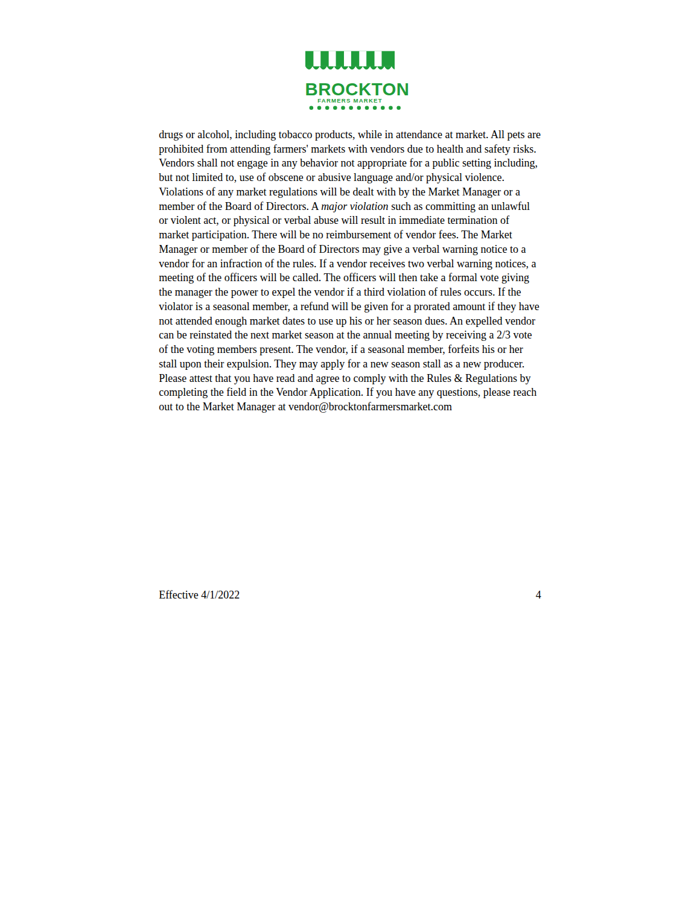BROCKTON FARMERS MARKET
drugs or alcohol, including tobacco products, while in attendance at market. All pets are prohibited from attending farmers' markets with vendors due to health and safety risks. Vendors shall not engage in any behavior not appropriate for a public setting including, but not limited to, use of obscene or abusive language and/or physical violence.
Violations of any market regulations will be dealt with by the Market Manager or a member of the Board of Directors. A major violation such as committing an unlawful or violent act, or physical or verbal abuse will result in immediate termination of market participation. There will be no reimbursement of vendor fees. The Market Manager or member of the Board of Directors may give a verbal warning notice to a vendor for an infraction of the rules. If a vendor receives two verbal warning notices, a meeting of the officers will be called. The officers will then take a formal vote giving the manager the power to expel the vendor if a third violation of rules occurs. If the violator is a seasonal member, a refund will be given for a prorated amount if they have not attended enough market dates to use up his or her season dues. An expelled vendor can be reinstated the next market season at the annual meeting by receiving a 2/3 vote of the voting members present. The vendor, if a seasonal member, forfeits his or her stall upon their expulsion. They may apply for a new season stall as a new producer.
Please attest that you have read and agree to comply with the Rules & Regulations by completing the field in the Vendor Application. If you have any questions, please reach out to the Market Manager at vendor@brocktonfarmersmarket.com
Effective 4/1/2022
4